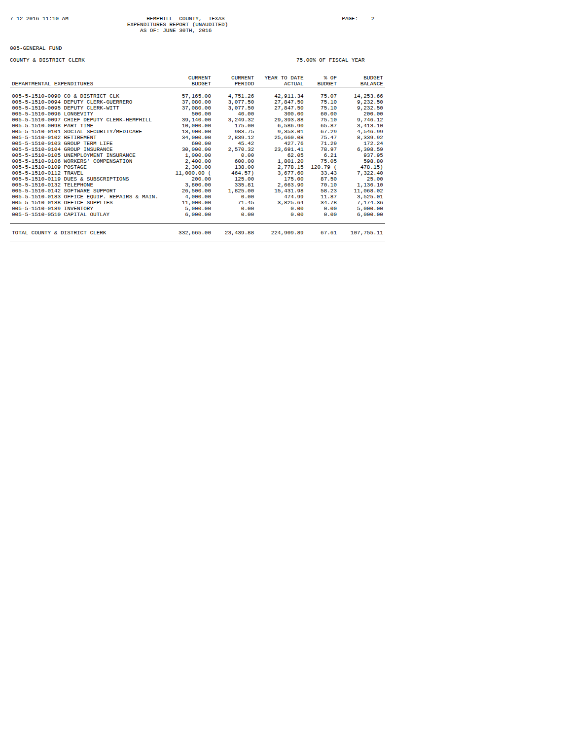7-12-2016 11:10 AM HEMPHILL COUNTY, TEXAS PAGE: 2 EXPENDITURES REPORT (UNAUDITED) AS OF: JUNE 30TH, 2016
005-GENERAL FUND
COUNTY & DISTRICT CLERK 75.00% OF FISCAL YEAR
| | CURRENT | CURRENT | YEAR TO DATE | % OF | BUDGET |
| --- | --- | --- | --- | --- | --- |
| DEPARTMENTAL EXPENDITURES | BUDGET | PERIOD | ACTUAL | BUDGET | BALANCE |
| 005-5-1510-0090 CO & DISTRICT CLK | 57,165.00 | 4,751.26 | 42,911.34 | 75.07 | 14,253.66 |
| 005-5-1510-0094 DEPUTY CLERK-GUERRERO | 37,080.00 | 3,077.50 | 27,847.50 | 75.10 | 9,232.50 |
| 005-5-1510-0095 DEPUTY CLERK-WITT | 37,080.00 | 3,077.50 | 27,847.50 | 75.10 | 9,232.50 |
| 005-5-1510-0096 LONGEVITY | 500.00 | 40.00 | 300.00 | 60.00 | 200.00 |
| 005-5-1510-0097 CHIEF DEPUTY CLERK-HEMPHILL | 39,140.00 | 3,249.32 | 29,393.88 | 75.10 | 9,746.12 |
| 005-5-1510-0098 PART TIME | 10,000.00 | 175.00 | 6,586.90 | 65.87 | 3,413.10 |
| 005-5-1510-0101 SOCIAL SECURITY/MEDICARE | 13,900.00 | 983.75 | 9,353.01 | 67.29 | 4,546.99 |
| 005-5-1510-0102 RETIREMENT | 34,000.00 | 2,839.12 | 25,660.08 | 75.47 | 8,339.92 |
| 005-5-1510-0103 GROUP TERM LIFE | 600.00 | 45.42 | 427.76 | 71.29 | 172.24 |
| 005-5-1510-0104 GROUP INSURANCE | 30,000.00 | 2,570.32 | 23,691.41 | 78.97 | 6,308.59 |
| 005-5-1510-0105 UNEMPLOYMENT INSURANCE | 1,000.00 | 0.00 | 62.05 | 6.21 | 937.95 |
| 005-5-1510-0106 WORKERS' COMPENSATION | 2,400.00 | 600.00 | 1,801.20 | 75.05 | 598.80 |
| 005-5-1510-0109 POSTAGE | 2,300.00 | 138.00 | 2,778.15 | 120.79 ( | 478.15) |
| 005-5-1510-0112 TRAVEL | 11,000.00 ( | 464.57) | 3,677.60 | 33.43 | 7,322.40 |
| 005-5-1510-0119 DUES & SUBSCRIPTIONS | 200.00 | 125.00 | 175.00 | 87.50 | 25.00 |
| 005-5-1510-0132 TELEPHONE | 3,800.00 | 335.81 | 2,663.90 | 70.10 | 1,136.10 |
| 005-5-1510-0142 SOFTWARE SUPPORT | 26,500.00 | 1,825.00 | 15,431.98 | 58.23 | 11,068.02 |
| 005-5-1510-0183 OFFICE EQUIP. REPAIRS & MAIN. | 4,000.00 | 0.00 | 474.99 | 11.87 | 3,525.01 |
| 005-5-1510-0188 OFFICE SUPPLIES | 11,000.00 | 71.45 | 3,825.64 | 34.78 | 7,174.36 |
| 005-5-1510-0189 INVENTORY | 5,000.00 | 0.00 | 0.00 | 0.00 | 5,000.00 |
| 005-5-1510-0510 CAPITAL OUTLAY | 6,000.00 | 0.00 | 0.00 | 0.00 | 6,000.00 |
| TOTAL COUNTY & DISTRICT CLERK | 332,665.00 | 23,439.88 | 224,909.89 | 67.61 | 107,755.11 |